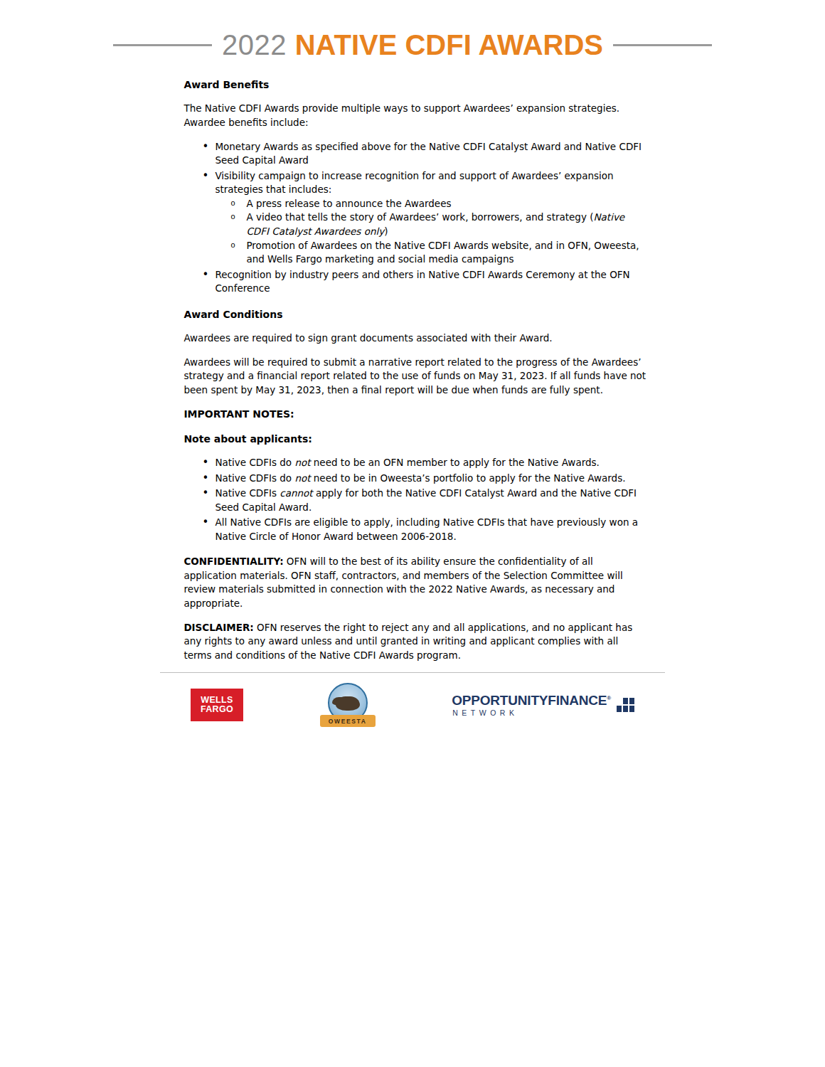2022 NATIVE CDFI AWARDS
Award Benefits
The Native CDFI Awards provide multiple ways to support Awardees’ expansion strategies. Awardee benefits include:
Monetary Awards as specified above for the Native CDFI Catalyst Award and Native CDFI Seed Capital Award
Visibility campaign to increase recognition for and support of Awardees’ expansion strategies that includes:
A press release to announce the Awardees
A video that tells the story of Awardees’ work, borrowers, and strategy (Native CDFI Catalyst Awardees only)
Promotion of Awardees on the Native CDFI Awards website, and in OFN, Oweesta, and Wells Fargo marketing and social media campaigns
Recognition by industry peers and others in Native CDFI Awards Ceremony at the OFN Conference
Award Conditions
Awardees are required to sign grant documents associated with their Award.
Awardees will be required to submit a narrative report related to the progress of the Awardees’ strategy and a financial report related to the use of funds on May 31, 2023. If all funds have not been spent by May 31, 2023, then a final report will be due when funds are fully spent.
IMPORTANT NOTES:
Note about applicants:
Native CDFIs do not need to be an OFN member to apply for the Native Awards.
Native CDFIs do not need to be in Oweesta’s portfolio to apply for the Native Awards.
Native CDFIs cannot apply for both the Native CDFI Catalyst Award and the Native CDFI Seed Capital Award.
All Native CDFIs are eligible to apply, including Native CDFIs that have previously won a Native Circle of Honor Award between 2006-2018.
CONFIDENTIALITY: OFN will to the best of its ability ensure the confidentiality of all application materials. OFN staff, contractors, and members of the Selection Committee will review materials submitted in connection with the 2022 Native Awards, as necessary and appropriate.
DISCLAIMER: OFN reserves the right to reject any and all applications, and no applicant has any rights to any award unless and until granted in writing and applicant complies with all terms and conditions of the Native CDFI Awards program.
WELLS FARGO
OWEESTA
OPPORTUNITY FINANCE®
NETWORK